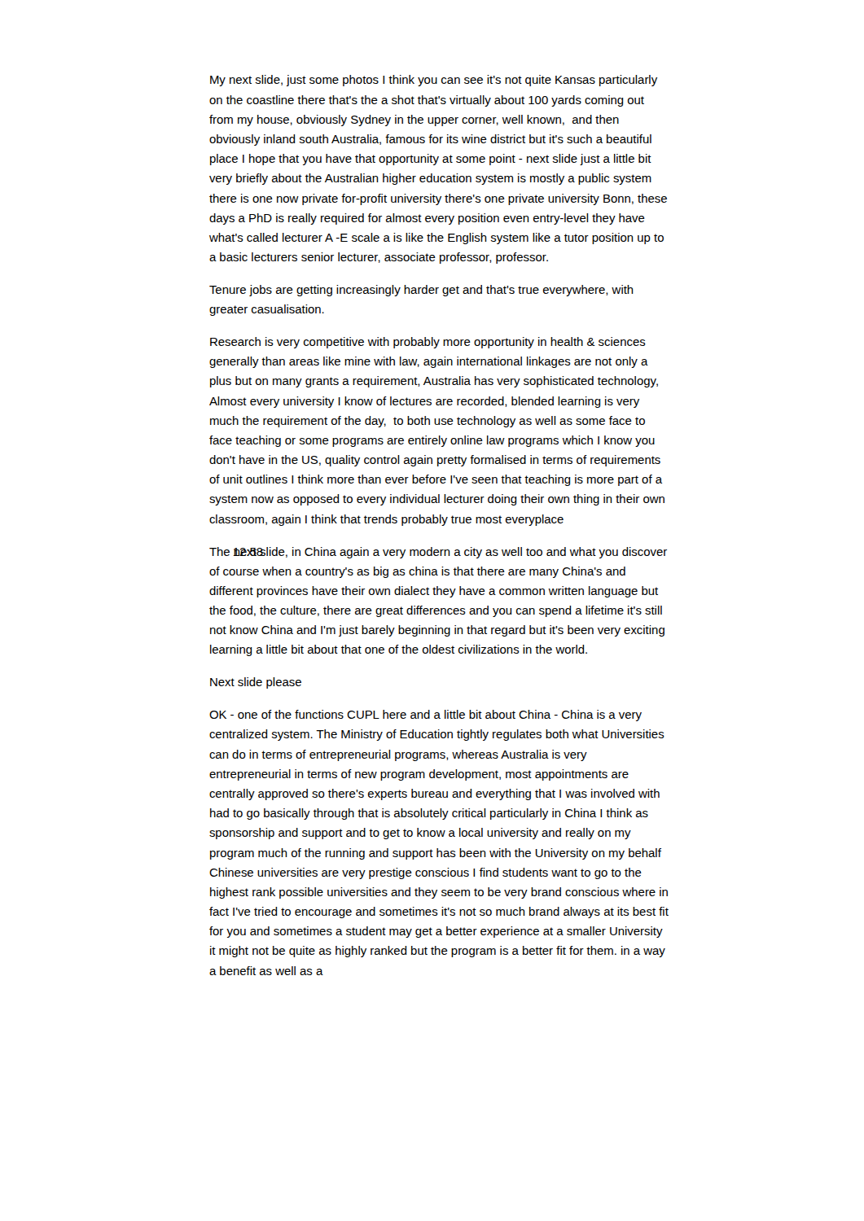My next slide, just some photos I think you can see it's not quite Kansas particularly on the coastline there that's the a shot that's virtually about 100 yards coming out from my house, obviously Sydney in the upper corner, well known, and then obviously inland south Australia, famous for its wine district but it's such a beautiful place I hope that you have that opportunity at some point - next slide just a little bit very briefly about the Australian higher education system is mostly a public system there is one now private for-profit university there's one private university Bonn, these days a PhD is really required for almost every position even entry-level they have what's called lecturer A -E scale a is like the English system like a tutor position up to a basic lecturers senior lecturer, associate professor, professor.
Tenure jobs are getting increasingly harder get and that's true everywhere, with greater casualisation.
Research is very competitive with probably more opportunity in health & sciences generally than areas like mine with law, again international linkages are not only a plus but on many grants a requirement, Australia has very sophisticated technology, Almost every university I know of lectures are recorded, blended learning is very much the requirement of the day, to both use technology as well as some face to face teaching or some programs are entirely online law programs which I know you don't have in the US, quality control again pretty formalised in terms of requirements of unit outlines I think more than ever before I've seen that teaching is more part of a system now as opposed to every individual lecturer doing their own thing in their own classroom, again I think that trends probably true most everyplace
12:58
The next slide, in China again a very modern a city as well too and what you discover of course when a country's as big as china is that there are many China's and different provinces have their own dialect they have a common written language but the food, the culture, there are great differences and you can spend a lifetime it's still not know China and I'm just barely beginning in that regard but it's been very exciting learning a little bit about that one of the oldest civilizations in the world.
Next slide please
OK - one of the functions CUPL here and a little bit about China - China is a very centralized system. The Ministry of Education tightly regulates both what Universities can do in terms of entrepreneurial programs, whereas Australia is very entrepreneurial in terms of new program development, most appointments are centrally approved so there's experts bureau and everything that I was involved with had to go basically through that is absolutely critical particularly in China I think as sponsorship and support and to get to know a local university and really on my program much of the running and support has been with the University on my behalf Chinese universities are very prestige conscious I find students want to go to the highest rank possible universities and they seem to be very brand conscious where in fact I've tried to encourage and sometimes it's not so much brand always at its best fit for you and sometimes a student may get a better experience at a smaller University it might not be quite as highly ranked but the program is a better fit for them. in a way a benefit as well as a